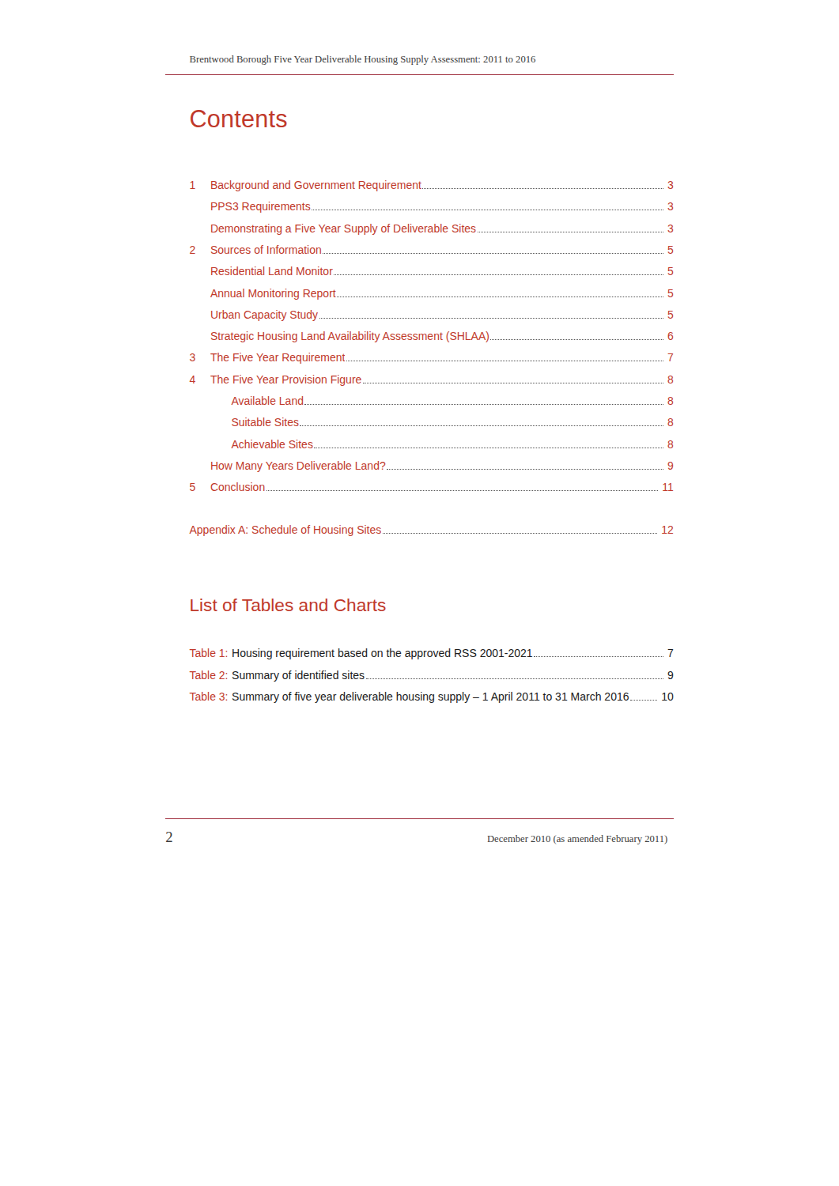Brentwood Borough Five Year Deliverable Housing Supply Assessment: 2011 to 2016
Contents
1 Background and Government Requirement 3
PPS3 Requirements 3
Demonstrating a Five Year Supply of Deliverable Sites 3
2 Sources of Information 5
Residential Land Monitor 5
Annual Monitoring Report 5
Urban Capacity Study 5
Strategic Housing Land Availability Assessment (SHLAA) 6
3 The Five Year Requirement 7
4 The Five Year Provision Figure 8
Available Land 8
Suitable Sites 8
Achievable Sites 8
How Many Years Deliverable Land? 9
5 Conclusion 11
Appendix A: Schedule of Housing Sites 12
List of Tables and Charts
Table 1: Housing requirement based on the approved RSS 2001-2021 7
Table 2: Summary of identified sites 9
Table 3: Summary of five year deliverable housing supply – 1 April 2011 to 31 March 2016 10
2 December 2010 (as amended February 2011)